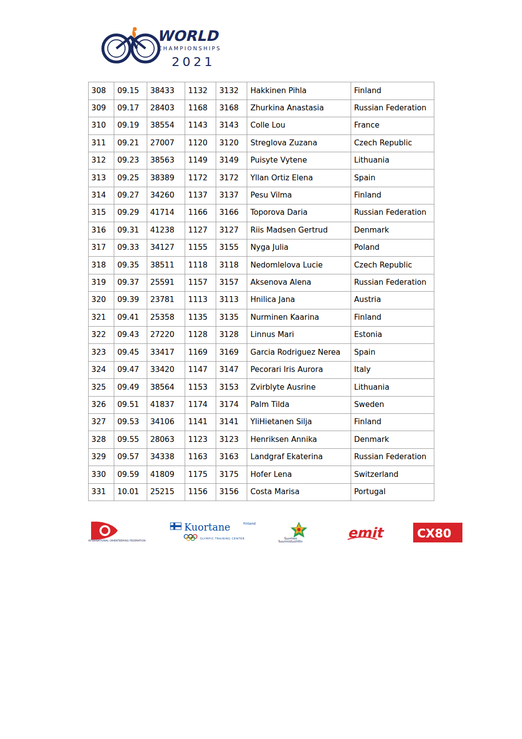WORLD CHAMPIONSHIPS 2021
| 308 | 09.15 | 38433 | 1132 | 3132 | Hakkinen Pihla | Finland |
| 309 | 09.17 | 28403 | 1168 | 3168 | Zhurkina Anastasia | Russian Federation |
| 310 | 09.19 | 38554 | 1143 | 3143 | Colle Lou | France |
| 311 | 09.21 | 27007 | 1120 | 3120 | Streglova Zuzana | Czech Republic |
| 312 | 09.23 | 38563 | 1149 | 3149 | Puisyte Vytene | Lithuania |
| 313 | 09.25 | 38389 | 1172 | 3172 | Yllan Ortiz Elena | Spain |
| 314 | 09.27 | 34260 | 1137 | 3137 | Pesu Vilma | Finland |
| 315 | 09.29 | 41714 | 1166 | 3166 | Toporova Daria | Russian Federation |
| 316 | 09.31 | 41238 | 1127 | 3127 | Riis Madsen Gertrud | Denmark |
| 317 | 09.33 | 34127 | 1155 | 3155 | Nyga Julia | Poland |
| 318 | 09.35 | 38511 | 1118 | 3118 | Nedomlelova Lucie | Czech Republic |
| 319 | 09.37 | 25591 | 1157 | 3157 | Aksenova Alena | Russian Federation |
| 320 | 09.39 | 23781 | 1113 | 3113 | Hnilica Jana | Austria |
| 321 | 09.41 | 25358 | 1135 | 3135 | Nurminen Kaarina | Finland |
| 322 | 09.43 | 27220 | 1128 | 3128 | Linnus Mari | Estonia |
| 323 | 09.45 | 33417 | 1169 | 3169 | Garcia Rodriguez Nerea | Spain |
| 324 | 09.47 | 33420 | 1147 | 3147 | Pecorari Iris Aurora | Italy |
| 325 | 09.49 | 38564 | 1153 | 3153 | Zvirblyte Ausrine | Lithuania |
| 326 | 09.51 | 41837 | 1174 | 3174 | Palm Tilda | Sweden |
| 327 | 09.53 | 34106 | 1141 | 3141 | YliHietanen Silja | Finland |
| 328 | 09.55 | 28063 | 1123 | 3123 | Henriksen Annika | Denmark |
| 329 | 09.57 | 34338 | 1163 | 3163 | Landgraf Ekaterina | Russian Federation |
| 330 | 09.59 | 41809 | 1175 | 3175 | Hofer Lena | Switzerland |
| 331 | 10.01 | 25215 | 1156 | 3156 | Costa Marisa | Portugal |
INTERNATIONAL ORIENTEERING FEDERATION
Kuortane Finland OLYMPIC TRAINING CENTER
Suomen Suunnistusliitto
emit
CX80